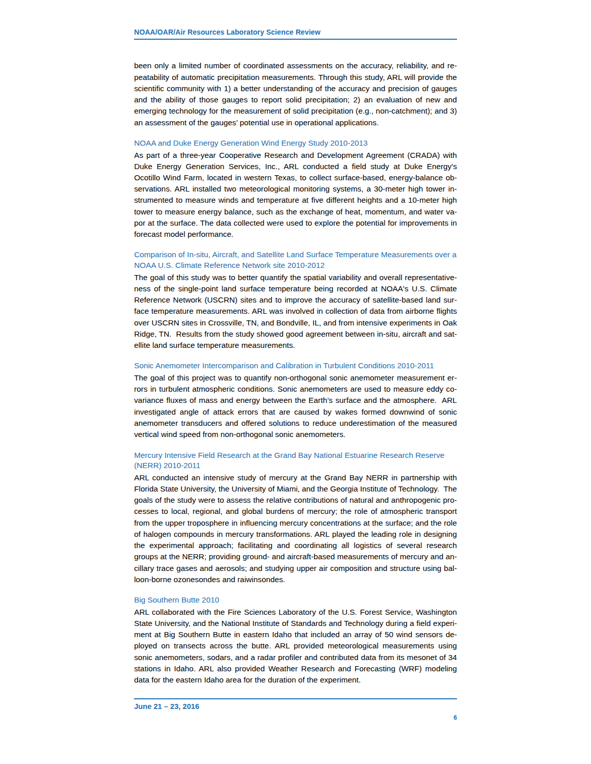NOAA/OAR/Air Resources Laboratory Science Review
been only a limited number of coordinated assessments on the accuracy, reliability, and repeatability of automatic precipitation measurements. Through this study, ARL will provide the scientific community with 1) a better understanding of the accuracy and precision of gauges and the ability of those gauges to report solid precipitation; 2) an evaluation of new and emerging technology for the measurement of solid precipitation (e.g., non-catchment); and 3) an assessment of the gauges’ potential use in operational applications.
NOAA and Duke Energy Generation Wind Energy Study 2010-2013
As part of a three-year Cooperative Research and Development Agreement (CRADA) with Duke Energy Generation Services, Inc., ARL conducted a field study at Duke Energy's Ocotillo Wind Farm, located in western Texas, to collect surface-based, energy-balance observations. ARL installed two meteorological monitoring systems, a 30-meter high tower instrumented to measure winds and temperature at five different heights and a 10-meter high tower to measure energy balance, such as the exchange of heat, momentum, and water vapor at the surface. The data collected were used to explore the potential for improvements in forecast model performance.
Comparison of In-situ, Aircraft, and Satellite Land Surface Temperature Measurements over a NOAA U.S. Climate Reference Network site 2010-2012
The goal of this study was to better quantify the spatial variability and overall representativeness of the single-point land surface temperature being recorded at NOAA's U.S. Climate Reference Network (USCRN) sites and to improve the accuracy of satellite-based land surface temperature measurements. ARL was involved in collection of data from airborne flights over USCRN sites in Crossville, TN, and Bondville, IL, and from intensive experiments in Oak Ridge, TN. Results from the study showed good agreement between in-situ, aircraft and satellite land surface temperature measurements.
Sonic Anemometer Intercomparison and Calibration in Turbulent Conditions 2010-2011
The goal of this project was to quantify non-orthogonal sonic anemometer measurement errors in turbulent atmospheric conditions. Sonic anemometers are used to measure eddy covariance fluxes of mass and energy between the Earth’s surface and the atmosphere. ARL investigated angle of attack errors that are caused by wakes formed downwind of sonic anemometer transducers and offered solutions to reduce underestimation of the measured vertical wind speed from non-orthogonal sonic anemometers.
Mercury Intensive Field Research at the Grand Bay National Estuarine Research Reserve (NERR) 2010-2011
ARL conducted an intensive study of mercury at the Grand Bay NERR in partnership with Florida State University, the University of Miami, and the Georgia Institute of Technology. The goals of the study were to assess the relative contributions of natural and anthropogenic processes to local, regional, and global burdens of mercury; the role of atmospheric transport from the upper troposphere in influencing mercury concentrations at the surface; and the role of halogen compounds in mercury transformations. ARL played the leading role in designing the experimental approach; facilitating and coordinating all logistics of several research groups at the NERR; providing ground- and aircraft-based measurements of mercury and ancillary trace gases and aerosols; and studying upper air composition and structure using balloon-borne ozonesondes and raiwinsondes.
Big Southern Butte 2010
ARL collaborated with the Fire Sciences Laboratory of the U.S. Forest Service, Washington State University, and the National Institute of Standards and Technology during a field experiment at Big Southern Butte in eastern Idaho that included an array of 50 wind sensors deployed on transects across the butte. ARL provided meteorological measurements using sonic anemometers, sodars, and a radar profiler and contributed data from its mesonet of 34 stations in Idaho. ARL also provided Weather Research and Forecasting (WRF) modeling data for the eastern Idaho area for the duration of the experiment.
June 21 – 23, 2016
6